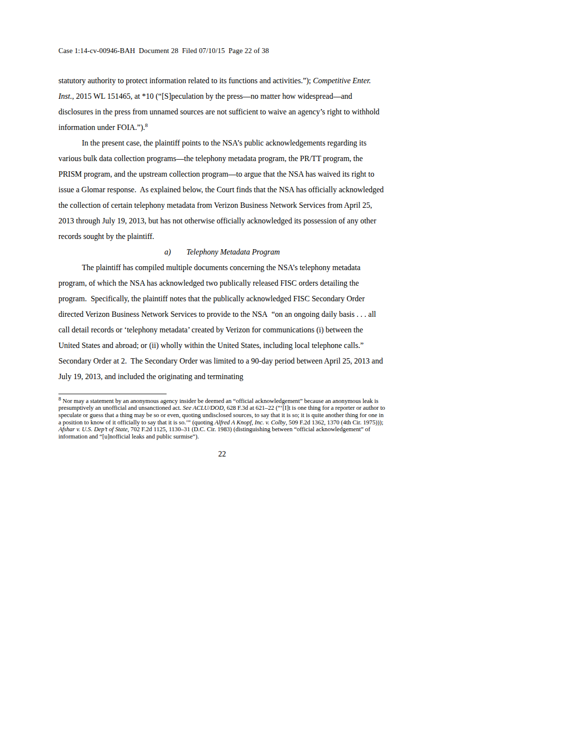Case 1:14-cv-00946-BAH Document 28 Filed 07/10/15 Page 22 of 38
statutory authority to protect information related to its functions and activities.”); Competitive Enter. Inst., 2015 WL 151465, at *10 (“[S]peculation by the press—no matter how widespread—and disclosures in the press from unnamed sources are not sufficient to waive an agency’s right to withhold information under FOIA.”).8
In the present case, the plaintiff points to the NSA’s public acknowledgements regarding its various bulk data collection programs—the telephony metadata program, the PR/TT program, the PRISM program, and the upstream collection program—to argue that the NSA has waived its right to issue a Glomar response. As explained below, the Court finds that the NSA has officially acknowledged the collection of certain telephony metadata from Verizon Business Network Services from April 25, 2013 through July 19, 2013, but has not otherwise officially acknowledged its possession of any other records sought by the plaintiff.
a)  Telephony Metadata Program
The plaintiff has compiled multiple documents concerning the NSA’s telephony metadata program, of which the NSA has acknowledged two publically released FISC orders detailing the program. Specifically, the plaintiff notes that the publically acknowledged FISC Secondary Order directed Verizon Business Network Services to provide to the NSA “on an ongoing daily basis . . . all call detail records or ‘telephony metadata’ created by Verizon for communications (i) between the United States and abroad; or (ii) wholly within the United States, including local telephone calls.” Secondary Order at 2. The Secondary Order was limited to a 90-day period between April 25, 2013 and July 19, 2013, and included the originating and terminating
8 Nor may a statement by an anonymous agency insider be deemed an “official acknowledgement” because an anonymous leak is presumptively an unofficial and unsanctioned act. See ACLU/DOD, 628 F.3d at 621–22 (“‘[I]t is one thing for a reporter or author to speculate or guess that a thing may be so or even, quoting undisclosed sources, to say that it is so; it is quite another thing for one in a position to know of it officially to say that it is so.’” (quoting Alfred A Knopf, Inc. v. Colby, 509 F.2d 1362, 1370 (4th Cir. 1975))); Afshar v. U.S. Dep’t of State, 702 F.2d 1125, 1130–31 (D.C. Cir. 1983) (distinguishing between “official acknowledgement” of information and “[u]nofficial leaks and public surmise”).
22